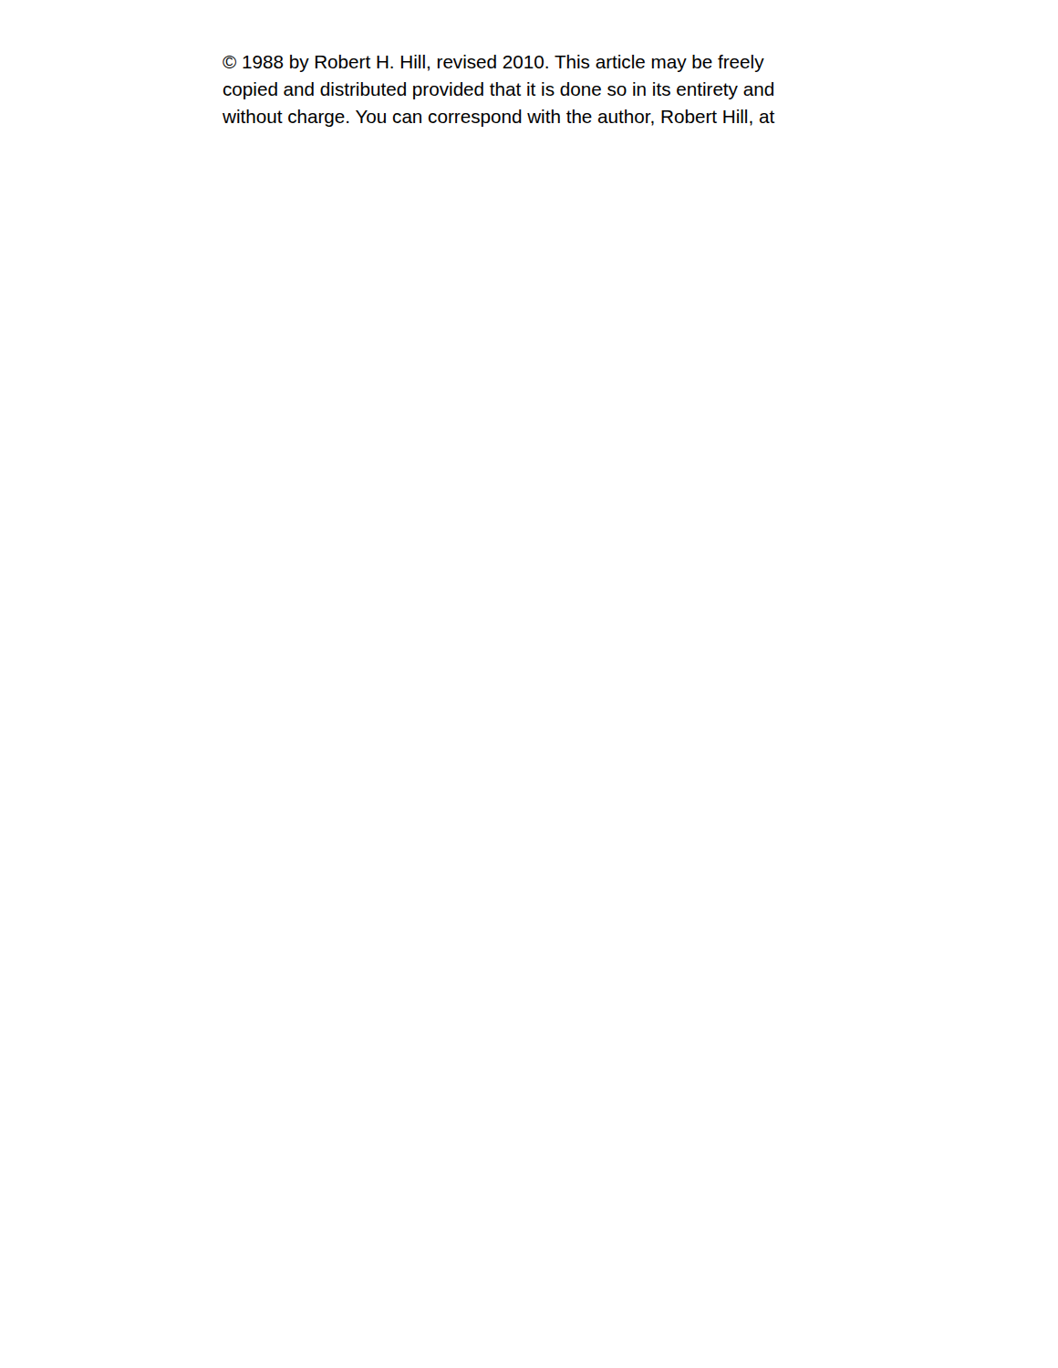© 1988 by Robert H. Hill, revised 2010. This article may be freely copied and distributed provided that it is done so in its entirety and without charge. You can correspond with the author, Robert Hill, at